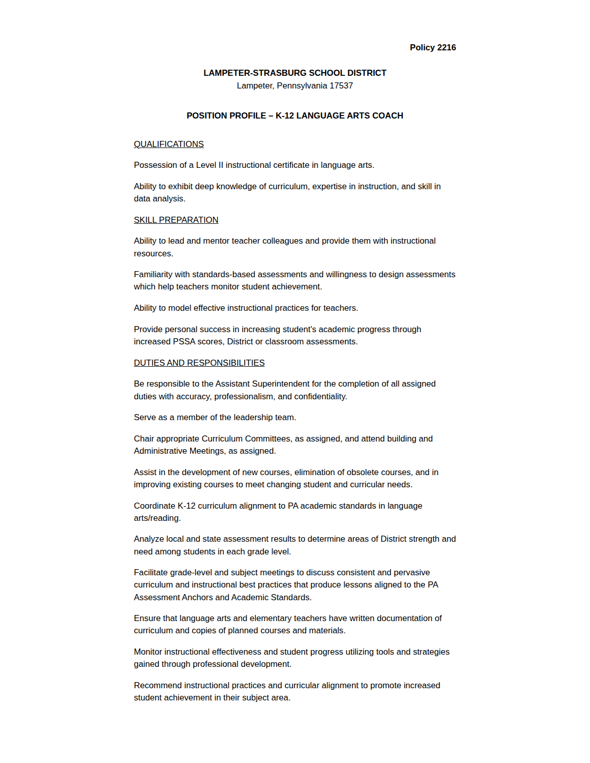Policy 2216
LAMPETER-STRASBURG SCHOOL DISTRICT
Lampeter, Pennsylvania 17537
POSITION PROFILE – K-12 LANGUAGE ARTS COACH
QUALIFICATIONS
Possession of a Level II instructional certificate in language arts.
Ability to exhibit deep knowledge of curriculum, expertise in instruction, and skill in data analysis.
SKILL PREPARATION
Ability to lead and mentor teacher colleagues and provide them with instructional resources.
Familiarity with standards-based assessments and willingness to design assessments which help teachers monitor student achievement.
Ability to model effective instructional practices for teachers.
Provide personal success in increasing student's academic progress through increased PSSA scores, District or classroom assessments.
DUTIES AND RESPONSIBILITIES
Be responsible to the Assistant Superintendent for the completion of all assigned duties with accuracy, professionalism, and confidentiality.
Serve as a member of the leadership team.
Chair appropriate Curriculum Committees, as assigned, and attend building and Administrative Meetings, as assigned.
Assist in the development of new courses, elimination of obsolete courses, and in improving existing courses to meet changing student and curricular needs.
Coordinate K-12 curriculum alignment to PA academic standards in language arts/reading.
Analyze local and state assessment results to determine areas of District strength and need among students in each grade level.
Facilitate grade-level and subject meetings to discuss consistent and pervasive curriculum and instructional best practices that produce lessons aligned to the PA Assessment Anchors and Academic Standards.
Ensure that language arts and elementary teachers have written documentation of curriculum and copies of planned courses and materials.
Monitor instructional effectiveness and student progress utilizing tools and strategies gained through professional development.
Recommend instructional practices and curricular alignment to promote increased student achievement in their subject area.